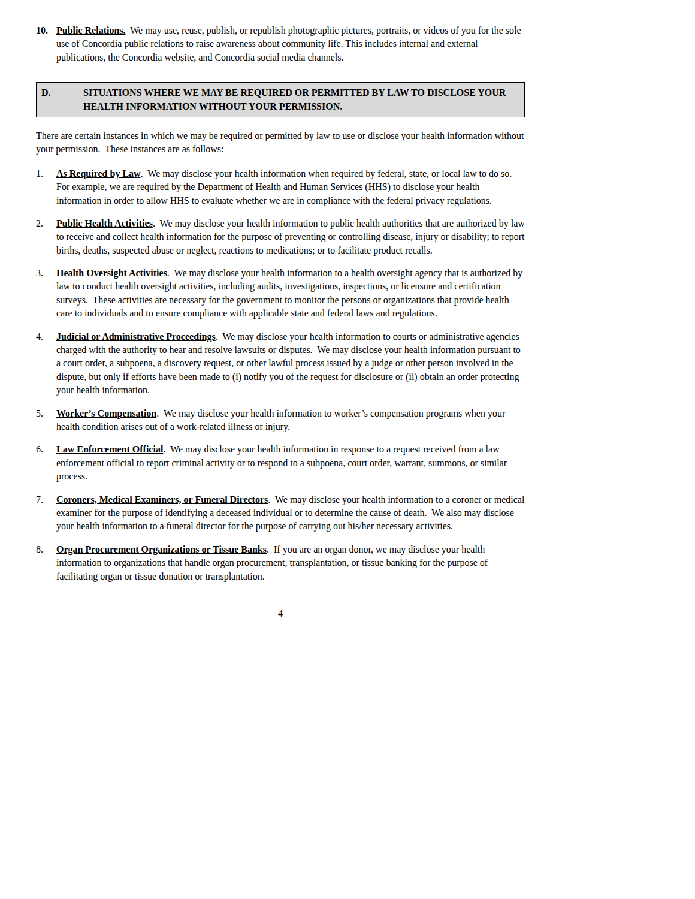10. Public Relations. We may use, reuse, publish, or republish photographic pictures, portraits, or videos of you for the sole use of Concordia public relations to raise awareness about community life. This includes internal and external publications, the Concordia website, and Concordia social media channels.
| D. | SITUATIONS WHERE WE MAY BE REQUIRED OR PERMITTED BY LAW TO DISCLOSE YOUR HEALTH INFORMATION WITHOUT YOUR PERMISSION. |
There are certain instances in which we may be required or permitted by law to use or disclose your health information without your permission. These instances are as follows:
As Required by Law. We may disclose your health information when required by federal, state, or local law to do so. For example, we are required by the Department of Health and Human Services (HHS) to disclose your health information in order to allow HHS to evaluate whether we are in compliance with the federal privacy regulations.
Public Health Activities. We may disclose your health information to public health authorities that are authorized by law to receive and collect health information for the purpose of preventing or controlling disease, injury or disability; to report births, deaths, suspected abuse or neglect, reactions to medications; or to facilitate product recalls.
Health Oversight Activities. We may disclose your health information to a health oversight agency that is authorized by law to conduct health oversight activities, including audits, investigations, inspections, or licensure and certification surveys. These activities are necessary for the government to monitor the persons or organizations that provide health care to individuals and to ensure compliance with applicable state and federal laws and regulations.
Judicial or Administrative Proceedings. We may disclose your health information to courts or administrative agencies charged with the authority to hear and resolve lawsuits or disputes. We may disclose your health information pursuant to a court order, a subpoena, a discovery request, or other lawful process issued by a judge or other person involved in the dispute, but only if efforts have been made to (i) notify you of the request for disclosure or (ii) obtain an order protecting your health information.
Worker’s Compensation. We may disclose your health information to worker’s compensation programs when your health condition arises out of a work-related illness or injury.
Law Enforcement Official. We may disclose your health information in response to a request received from a law enforcement official to report criminal activity or to respond to a subpoena, court order, warrant, summons, or similar process.
Coroners, Medical Examiners, or Funeral Directors. We may disclose your health information to a coroner or medical examiner for the purpose of identifying a deceased individual or to determine the cause of death. We also may disclose your health information to a funeral director for the purpose of carrying out his/her necessary activities.
Organ Procurement Organizations or Tissue Banks. If you are an organ donor, we may disclose your health information to organizations that handle organ procurement, transplantation, or tissue banking for the purpose of facilitating organ or tissue donation or transplantation.
4